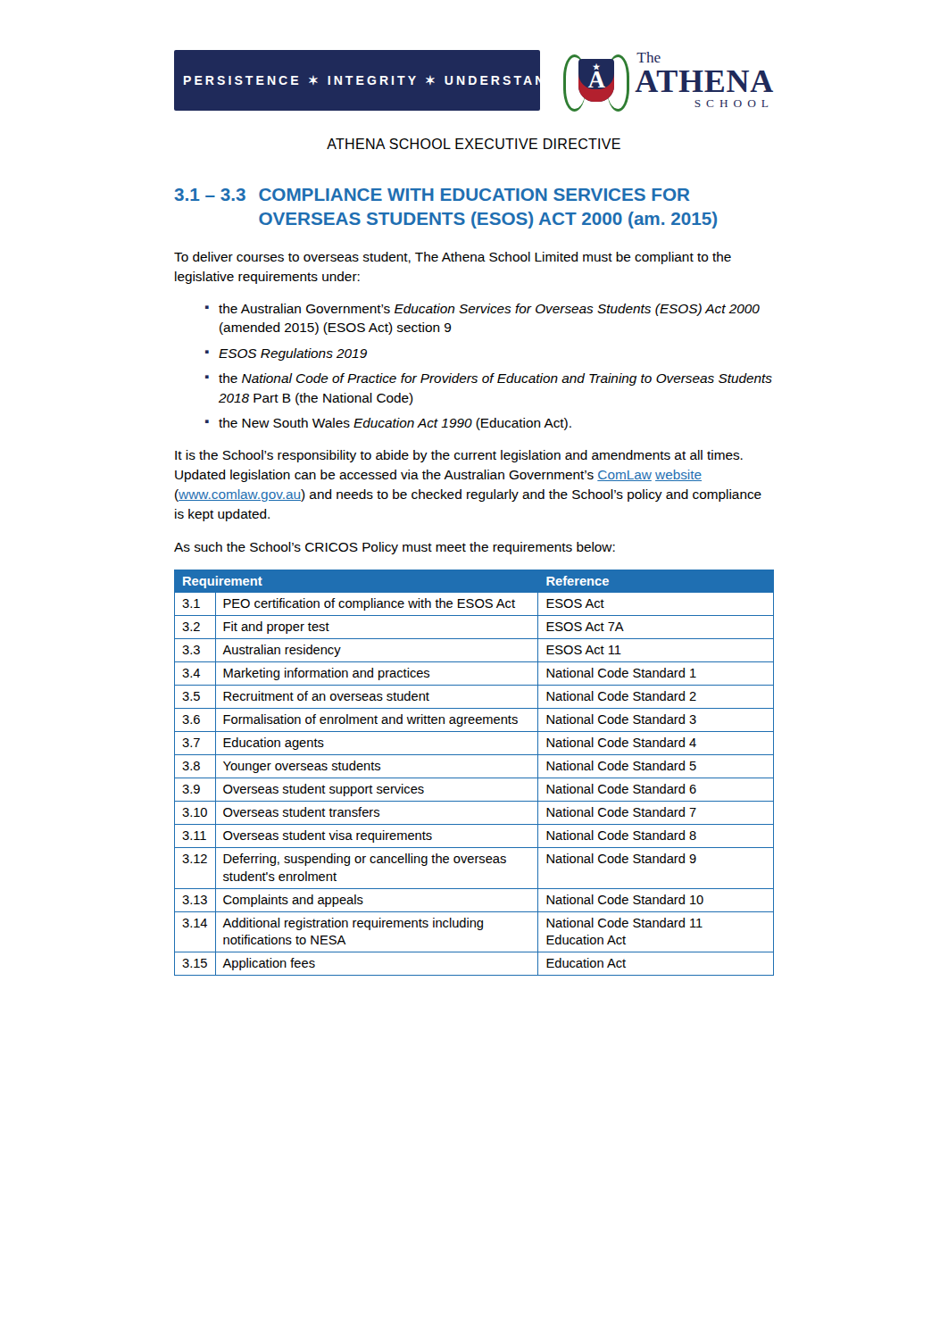PERSISTENCE ✶ INTEGRITY ✶ UNDERSTANDING
★A
The ATHENA SCHOOL
ATHENA SCHOOL EXECUTIVE DIRECTIVE
3.1 – 3.3 COMPLIANCE WITH EDUCATION SERVICES FOR OVERSEAS STUDENTS (ESOS) ACT 2000 (am. 2015)
To deliver courses to overseas student, The Athena School Limited must be compliant to the legislative requirements under:
the Australian Government’s Education Services for Overseas Students (ESOS) Act 2000 (amended 2015) (ESOS Act) section 9
ESOS Regulations 2019
the National Code of Practice for Providers of Education and Training to Overseas Students 2018 Part B (the National Code)
the New South Wales Education Act 1990 (Education Act).
It is the School’s responsibility to abide by the current legislation and amendments at all times. Updated legislation can be accessed via the Australian Government’s ComLaw website (www.comlaw.gov.au) and needs to be checked regularly and the School’s policy and compliance is kept updated.
As such the School’s CRICOS Policy must meet the requirements below:
| Requirement | Reference |
| --- | --- |
| 3.1 | PEO certification of compliance with the ESOS Act | ESOS Act |
| 3.2 | Fit and proper test | ESOS Act 7A |
| 3.3 | Australian residency | ESOS Act 11 |
| 3.4 | Marketing information and practices | National Code Standard 1 |
| 3.5 | Recruitment of an overseas student | National Code Standard 2 |
| 3.6 | Formalisation of enrolment and written agreements | National Code Standard 3 |
| 3.7 | Education agents | National Code Standard 4 |
| 3.8 | Younger overseas students | National Code Standard 5 |
| 3.9 | Overseas student support services | National Code Standard 6 |
| 3.10 | Overseas student transfers | National Code Standard 7 |
| 3.11 | Overseas student visa requirements | National Code Standard 8 |
| 3.12 | Deferring, suspending or cancelling the overseas student's enrolment | National Code Standard 9 |
| 3.13 | Complaints and appeals | National Code Standard 10 |
| 3.14 | Additional registration requirements including notifications to NESA | National Code Standard 11 Education Act |
| 3.15 | Application fees | Education Act |